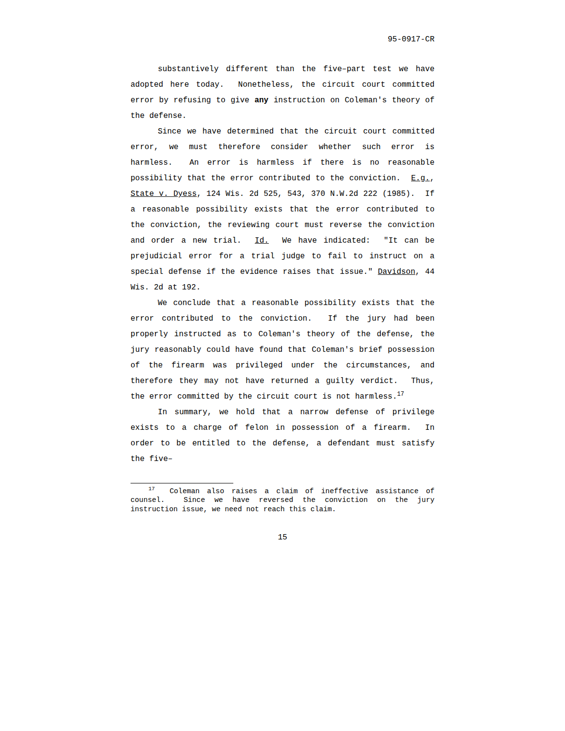95-0917-CR
substantively different than the five–part test we have adopted here today. Nonetheless, the circuit court committed error by refusing to give any instruction on Coleman's theory of the defense.
Since we have determined that the circuit court committed error, we must therefore consider whether such error is harmless. An error is harmless if there is no reasonable possibility that the error contributed to the conviction. E.g., State v. Dyess, 124 Wis. 2d 525, 543, 370 N.W.2d 222 (1985). If a reasonable possibility exists that the error contributed to the conviction, the reviewing court must reverse the conviction and order a new trial. Id. We have indicated: "It can be prejudicial error for a trial judge to fail to instruct on a special defense if the evidence raises that issue." Davidson, 44 Wis. 2d at 192.
We conclude that a reasonable possibility exists that the error contributed to the conviction. If the jury had been properly instructed as to Coleman's theory of the defense, the jury reasonably could have found that Coleman's brief possession of the firearm was privileged under the circumstances, and therefore they may not have returned a guilty verdict. Thus, the error committed by the circuit court is not harmless.17
In summary, we hold that a narrow defense of privilege exists to a charge of felon in possession of a firearm. In order to be entitled to the defense, a defendant must satisfy the five–
17 Coleman also raises a claim of ineffective assistance of counsel. Since we have reversed the conviction on the jury instruction issue, we need not reach this claim.
15